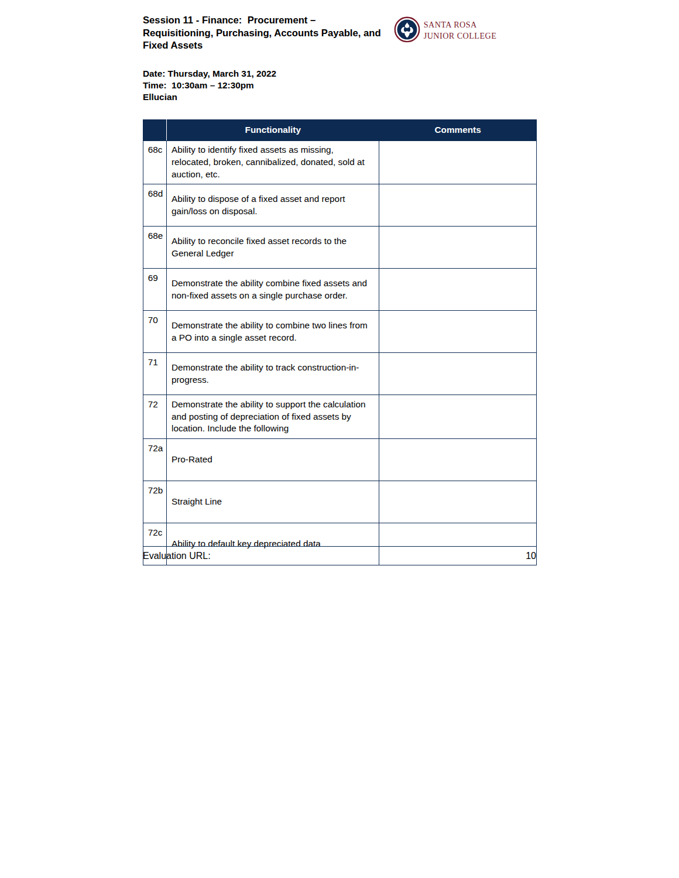Session 11 - Finance: Procurement – Requisitioning, Purchasing, Accounts Payable, and Fixed Assets
Date: Thursday, March 31, 2022
Time: 10:30am – 12:30pm
Ellucian
SANTA ROSA JUNIOR COLLEGE
| | Functionality | Comments |
| --- | --- | --- |
| 68c | Ability to identify fixed assets as missing, relocated, broken, cannibalized, donated, sold at auction, etc. | |
| 68d | Ability to dispose of a fixed asset and report gain/loss on disposal. | |
| 68e | Ability to reconcile fixed asset records to the General Ledger | |
| 69 | Demonstrate the ability combine fixed assets and non-fixed assets on a single purchase order. | |
| 70 | Demonstrate the ability to combine two lines from a PO into a single asset record. | |
| 71 | Demonstrate the ability to track construction-in-progress. | |
| 72 | Demonstrate the ability to support the calculation and posting of depreciation of fixed assets by location. Include the following | |
| 72a | Pro-Rated | |
| 72b | Straight Line | |
| 72c | Ability to default key depreciated data | |
Evaluation URL:
10